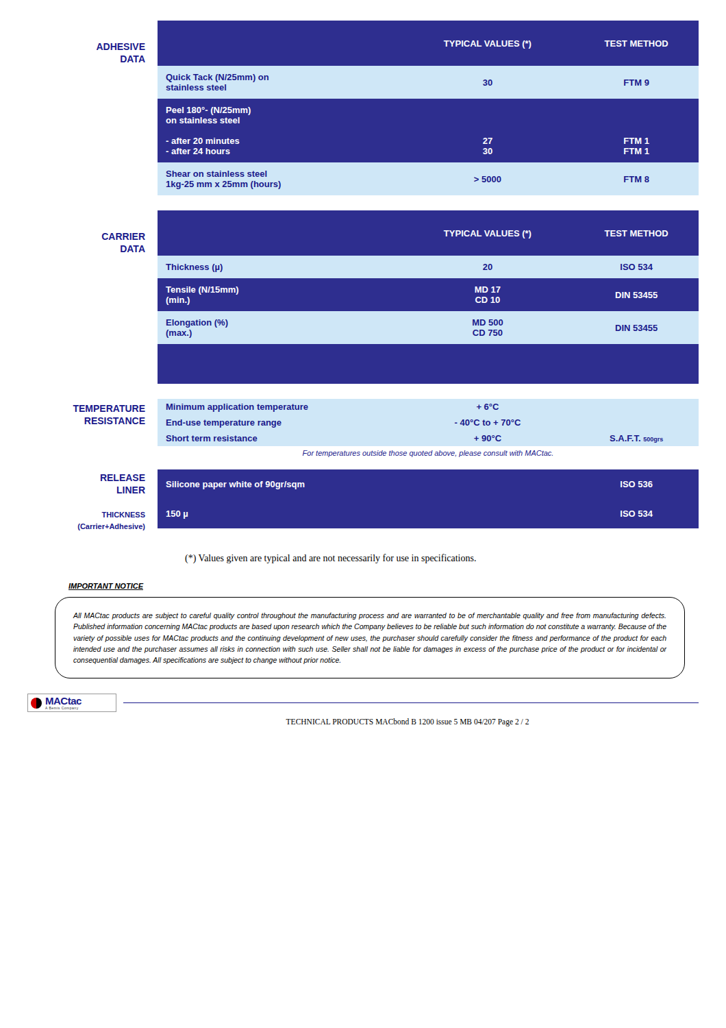ADHESIVE
DATA
| | TYPICAL VALUES (*) | TEST METHOD |
| Quick Tack (N/25mm) on stainless steel | 30 | FTM 9 |
| Peel 180°- (N/25mm) on stainless steel - after 20 minutes - after 24 hours | 27 30 | FTM 1 FTM 1 |
| Shear on stainless steel 1kg-25 mm x 25mm (hours) | > 5000 | FTM 8 |
CARRIER
DATA
| | TYPICAL VALUES (*) | TEST METHOD |
| Thickness (µ) | 20 | ISO 534 |
| Tensile (N/15mm) (min.) | MD 17 CD 10 | DIN 53455 |
| Elongation (%) (max.) | MD 500 CD 750 | DIN 53455 |
TEMPERATURE
RESISTANCE
| Minimum application temperature | + 6°C | |
| End-use temperature range | - 40°C to + 70°C | |
| Short term resistance | + 90°C | S.A.F.T. 500grs |
For temperatures outside those quoted above, please consult with MACtac.
RELEASE
LINER
THICKNESS
(Carrier+Adhesive)
| Silicone paper white of 90gr/sqm | ISO 536 |
| 150 µ | ISO 534 |
(*) Values given are typical and are not necessarily for use in specifications.
IMPORTANT NOTICE
All MACtac products are subject to careful quality control throughout the manufacturing process and are warranted to be of merchantable quality and free from manufacturing defects. Published information concerning MACtac products are based upon research which the Company believes to be reliable but such information do not constitute a warranty. Because of the variety of possible uses for MACtac products and the continuing development of new uses, the purchaser should carefully consider the fitness and performance of the product for each intended use and the purchaser assumes all risks in connection with such use. Seller shall not be liable for damages in excess of the purchase price of the product or for incidental or consequential damages. All specifications are subject to change without prior notice.
MACtac
A Bemis Company
TECHNICAL PRODUCTS MACbond B 1200 issue 5 MB 04/207 Page 2 / 2